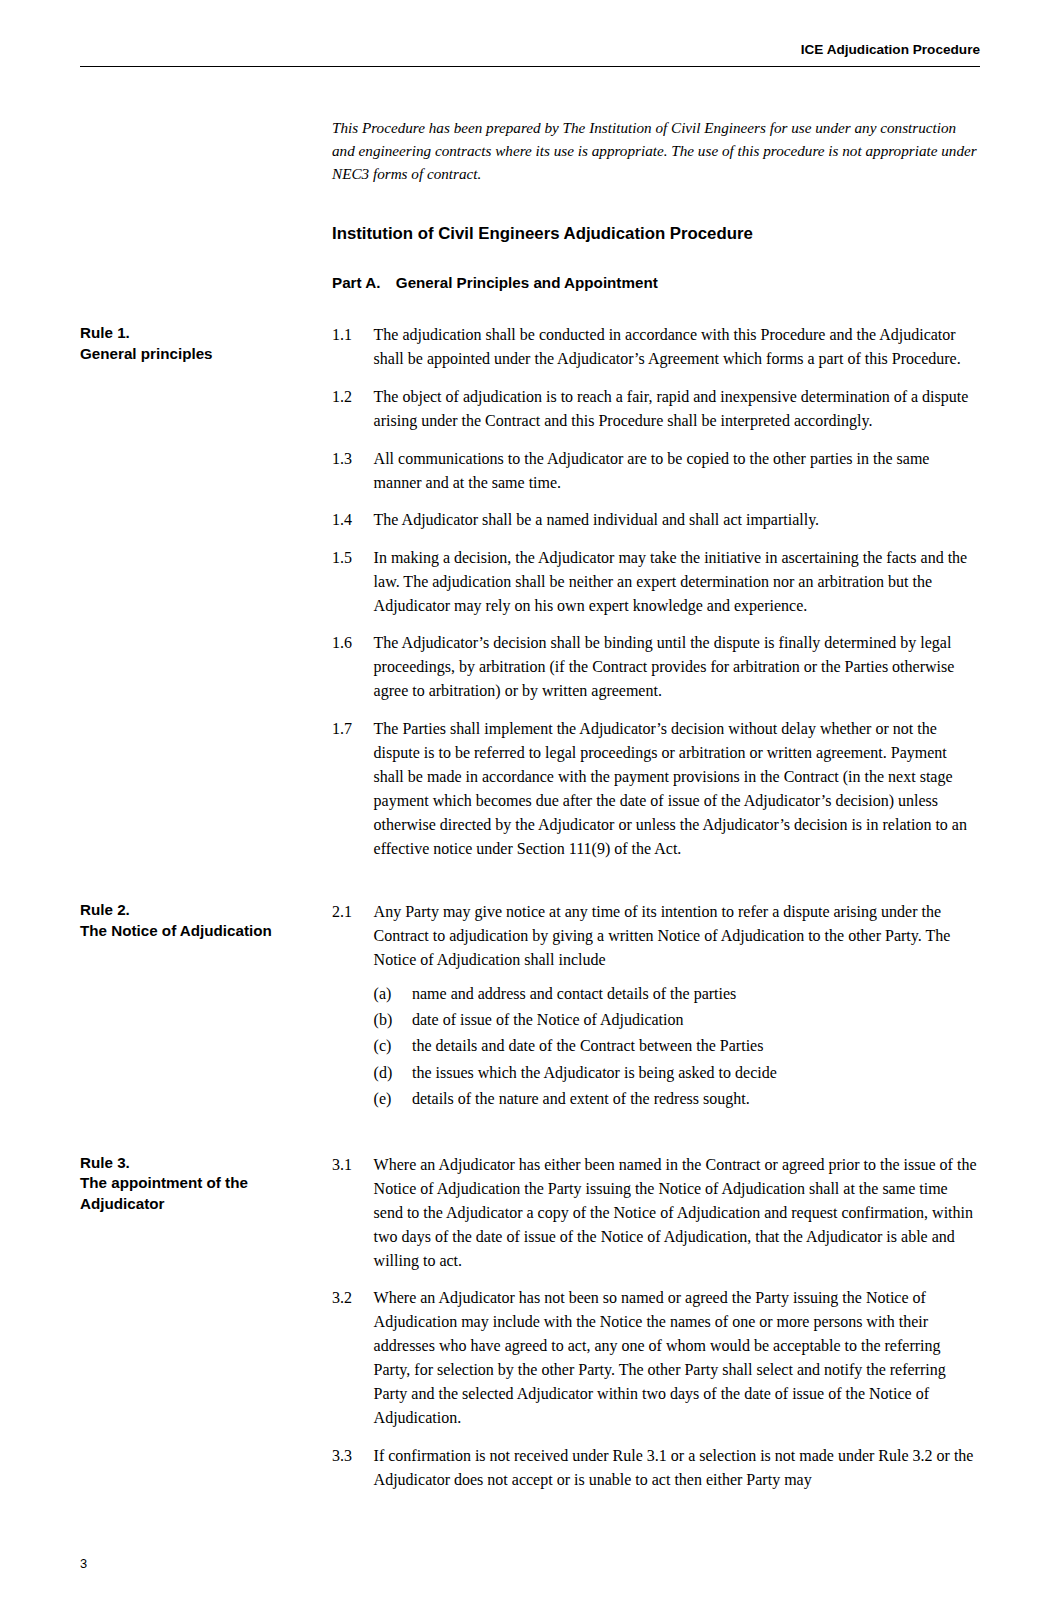ICE Adjudication Procedure
This Procedure has been prepared by The Institution of Civil Engineers for use under any construction and engineering contracts where its use is appropriate. The use of this procedure is not appropriate under NEC3 forms of contract.
Institution of Civil Engineers Adjudication Procedure
Part A. General Principles and Appointment
Rule 1.
General principles
1.1
The adjudication shall be conducted in accordance with this Procedure and the Adjudicator shall be appointed under the Adjudicator’s Agreement which forms a part of this Procedure.
1.2
The object of adjudication is to reach a fair, rapid and inexpensive determination of a dispute arising under the Contract and this Procedure shall be interpreted accordingly.
1.3
All communications to the Adjudicator are to be copied to the other parties in the same manner and at the same time.
1.4
The Adjudicator shall be a named individual and shall act impartially.
1.5
In making a decision, the Adjudicator may take the initiative in ascertaining the facts and the law. The adjudication shall be neither an expert determination nor an arbitration but the Adjudicator may rely on his own expert knowledge and experience.
1.6
The Adjudicator’s decision shall be binding until the dispute is finally determined by legal proceedings, by arbitration (if the Contract provides for arbitration or the Parties otherwise agree to arbitration) or by written agreement.
1.7
The Parties shall implement the Adjudicator’s decision without delay whether or not the dispute is to be referred to legal proceedings or arbitration or written agreement. Payment shall be made in accordance with the payment provisions in the Contract (in the next stage payment which becomes due after the date of issue of the Adjudicator’s decision) unless otherwise directed by the Adjudicator or unless the Adjudicator’s decision is in relation to an effective notice under Section 111(9) of the Act.
Rule 2.
The Notice of Adjudication
2.1
Any Party may give notice at any time of its intention to refer a dispute arising under the Contract to adjudication by giving a written Notice of Adjudication to the other Party. The Notice of Adjudication shall include
(a) name and address and contact details of the parties
(b) date of issue of the Notice of Adjudication
(c) the details and date of the Contract between the Parties
(d) the issues which the Adjudicator is being asked to decide
(e) details of the nature and extent of the redress sought.
Rule 3.
The appointment of the Adjudicator
3.1
Where an Adjudicator has either been named in the Contract or agreed prior to the issue of the Notice of Adjudication the Party issuing the Notice of Adjudication shall at the same time send to the Adjudicator a copy of the Notice of Adjudication and request confirmation, within two days of the date of issue of the Notice of Adjudication, that the Adjudicator is able and willing to act.
3.2
Where an Adjudicator has not been so named or agreed the Party issuing the Notice of Adjudication may include with the Notice the names of one or more persons with their addresses who have agreed to act, any one of whom would be acceptable to the referring Party, for selection by the other Party. The other Party shall select and notify the referring Party and the selected Adjudicator within two days of the date of issue of the Notice of Adjudication.
3.3
If confirmation is not received under Rule 3.1 or a selection is not made under Rule 3.2 or the Adjudicator does not accept or is unable to act then either Party may
3